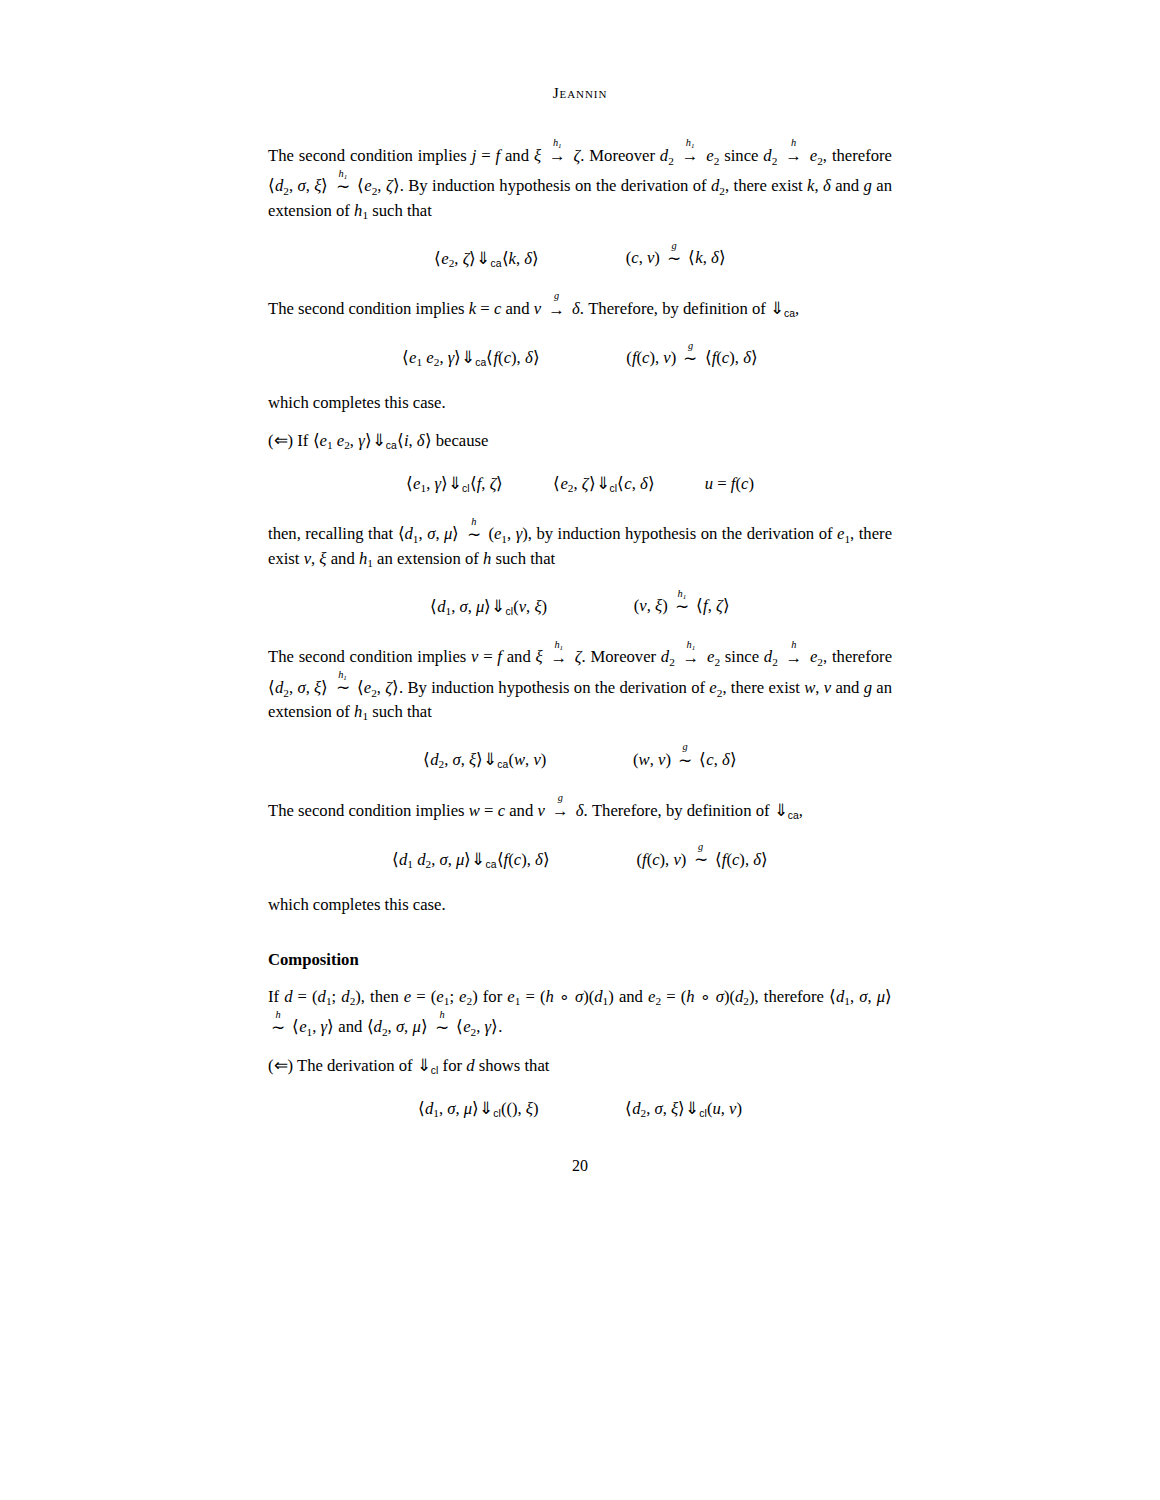Jeannin
The second condition implies j = f and ξ h1→ ζ. Moreover d2 h1→ e2 since d2 h→ e2, therefore ⟨d2, σ, ξ⟩ h1∼ ⟨e2, ζ⟩. By induction hypothesis on the derivation of d2, there exist k, δ and g an extension of h1 such that
⟨e2, ζ⟩⇓ca⟨k, δ⟩ (c, ν) g∼ ⟨k, δ⟩
The second condition implies k = c and ν g→ δ. Therefore, by definition of ⇓ca,
⟨e1 e2, γ⟩⇓ca⟨f(c), δ⟩ (f(c), ν) g∼ ⟨f(c), δ⟩
which completes this case.
(⇐) If ⟨e1 e2, γ⟩⇓ca⟨i, δ⟩ because
⟨e1, γ⟩⇓cl⟨f, ζ⟩ ⟨e2, ζ⟩⇓cl⟨c, δ⟩ u = f(c)
then, recalling that ⟨d1, σ, μ⟩ h∼ (e1, γ), by induction hypothesis on the derivation of e1, there exist v, ξ and h1 an extension of h such that
⟨d1, σ, μ⟩⇓cl(v, ξ) (v, ξ) h1∼ ⟨f, ζ⟩
The second condition implies v = f and ξ h1→ ζ. Moreover d2 h1→ e2 since d2 h→ e2, therefore ⟨d2, σ, ξ⟩ h1∼ ⟨e2, ζ⟩. By induction hypothesis on the derivation of e2, there exist w, ν and g an extension of h1 such that
⟨d2, σ, ξ⟩⇓ca(w, ν) (w, ν) g∼ ⟨c, δ⟩
The second condition implies w = c and ν g→ δ. Therefore, by definition of ⇓ca,
⟨d1 d2, σ, μ⟩⇓ca⟨f(c), δ⟩ (f(c), ν) g∼ ⟨f(c), δ⟩
which completes this case.
Composition
If d = (d1; d2), then e = (e1; e2) for e1 = (h ∘ σ)(d1) and e2 = (h ∘ σ)(d2), therefore ⟨d1, σ, μ⟩ h∼ ⟨e1, γ⟩ and ⟨d2, σ, μ⟩ h∼ ⟨e2, γ⟩.
(⇐) The derivation of ⇓cl for d shows that
⟨d1, σ, μ⟩⇓cl((), ξ) ⟨d2, σ, ξ⟩⇓cl(u, ν)
20